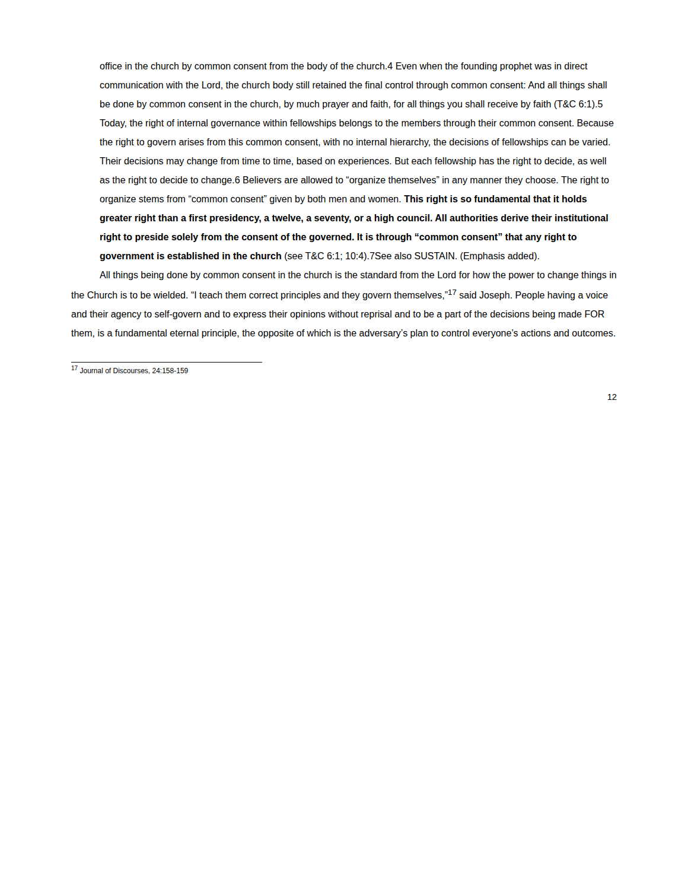office in the church by common consent from the body of the church.4 Even when the founding prophet was in direct communication with the Lord, the church body still retained the final control through common consent: And all things shall be done by common consent in the church, by much prayer and faith, for all things you shall receive by faith (T&C 6:1).5 Today, the right of internal governance within fellowships belongs to the members through their common consent. Because the right to govern arises from this common consent, with no internal hierarchy, the decisions of fellowships can be varied. Their decisions may change from time to time, based on experiences. But each fellowship has the right to decide, as well as the right to decide to change.6 Believers are allowed to “organize themselves” in any manner they choose. The right to organize stems from “common consent” given by both men and women. This right is so fundamental that it holds greater right than a first presidency, a twelve, a seventy, or a high council. All authorities derive their institutional right to preside solely from the consent of the governed. It is through “common consent” that any right to government is established in the church (see T&C 6:1; 10:4).7See also SUSTAIN. (Emphasis added).
All things being done by common consent in the church is the standard from the Lord for how the power to change things in the Church is to be wielded. “I teach them correct principles and they govern themselves,”17 said Joseph. People having a voice and their agency to self-govern and to express their opinions without reprisal and to be a part of the decisions being made FOR them, is a fundamental eternal principle, the opposite of which is the adversary’s plan to control everyone’s actions and outcomes.
17 Journal of Discourses, 24:158-159
12